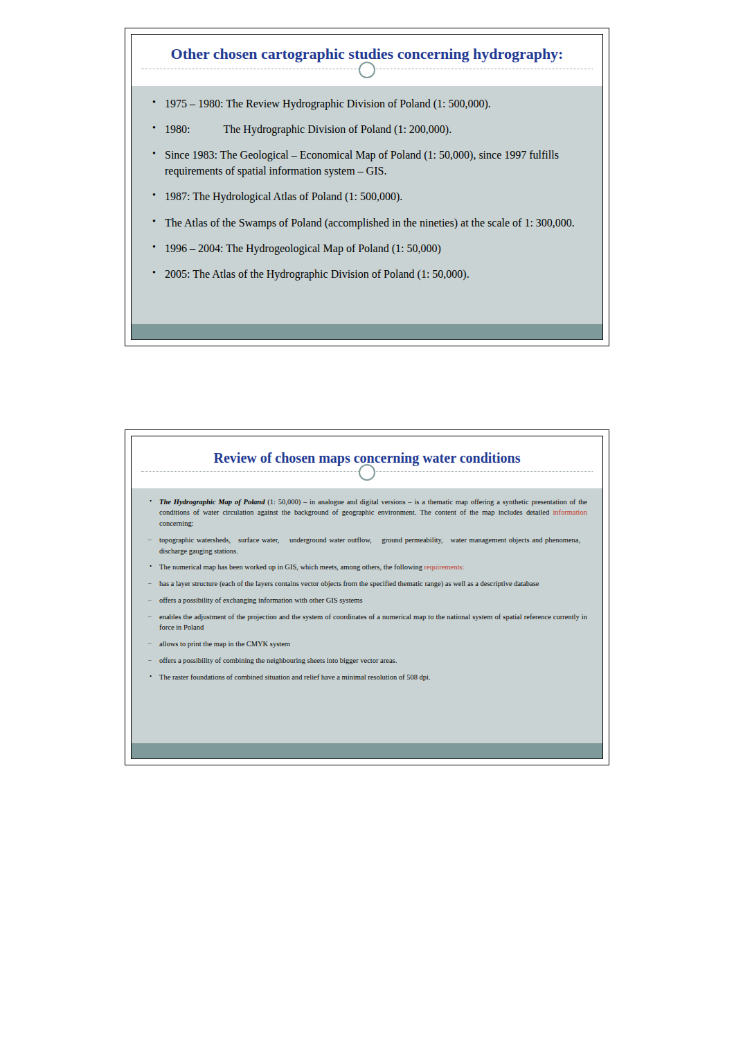Other chosen cartographic studies concerning hydrography:
1975 – 1980: The Review Hydrographic Division of Poland (1: 500,000).
1980: The Hydrographic Division of Poland (1: 200,000).
Since 1983: The Geological – Economical Map of Poland (1: 50,000), since 1997 fulfills requirements of spatial information system – GIS.
1987: The Hydrological Atlas of Poland (1: 500,000).
The Atlas of the Swamps of Poland (accomplished in the nineties) at the scale of 1: 300,000.
1996 – 2004: The Hydrogeological Map of Poland (1: 50,000)
2005: The Atlas of the Hydrographic Division of Poland (1: 50,000).
Review of chosen maps concerning water conditions
The Hydrographic Map of Poland (1: 50,000) – in analogue and digital versions – is a thematic map offering a synthetic presentation of the conditions of water circulation against the background of geographic environment. The content of the map includes detailed information concerning:
topographic watersheds, surface water, underground water outflow, ground permeability, water management objects and phenomena, discharge gauging stations.
The numerical map has been worked up in GIS, which meets, among others, the following requirements:
has a layer structure (each of the layers contains vector objects from the specified thematic range) as well as a descriptive database
offers a possibility of exchanging information with other GIS systems
enables the adjustment of the projection and the system of coordinates of a numerical map to the national system of spatial reference currently in force in Poland
allows to print the map in the CMYK system
offers a possibility of combining the neighbouring sheets into bigger vector areas.
The raster foundations of combined situation and relief have a minimal resolution of 508 dpi.